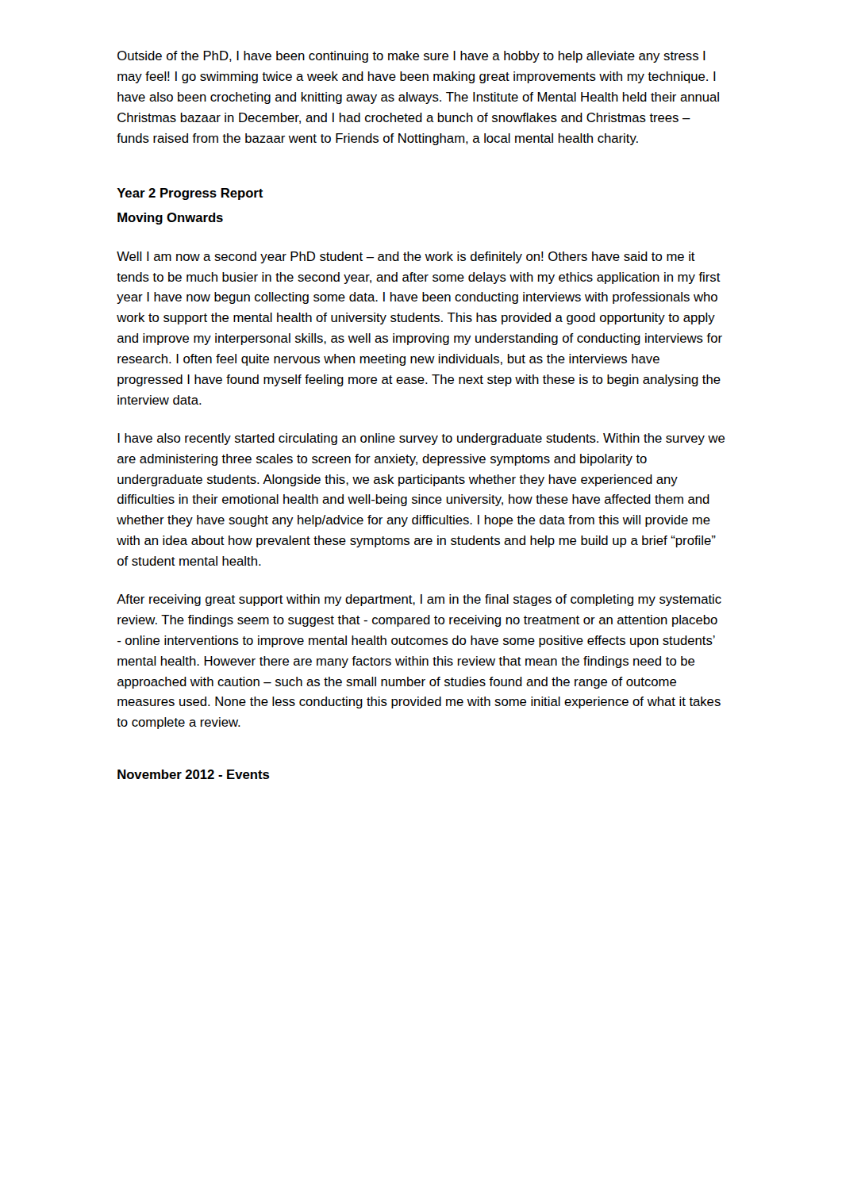Outside of the PhD, I have been continuing to make sure I have a hobby to help alleviate any stress I may feel! I go swimming twice a week and have been making great improvements with my technique. I have also been crocheting and knitting away as always. The Institute of Mental Health held their annual Christmas bazaar in December, and I had crocheted a bunch of snowflakes and Christmas trees – funds raised from the bazaar went to Friends of Nottingham, a local mental health charity.
Year 2 Progress Report
Moving Onwards
Well I am now a second year PhD student – and the work is definitely on! Others have said to me it tends to be much busier in the second year, and after some delays with my ethics application in my first year I have now begun collecting some data. I have been conducting interviews with professionals who work to support the mental health of university students. This has provided a good opportunity to apply and improve my interpersonal skills, as well as improving my understanding of conducting interviews for research. I often feel quite nervous when meeting new individuals, but as the interviews have progressed I have found myself feeling more at ease. The next step with these is to begin analysing the interview data.
I have also recently started circulating an online survey to undergraduate students. Within the survey we are administering three scales to screen for anxiety, depressive symptoms and bipolarity to undergraduate students. Alongside this, we ask participants whether they have experienced any difficulties in their emotional health and well-being since university, how these have affected them and whether they have sought any help/advice for any difficulties. I hope the data from this will provide me with an idea about how prevalent these symptoms are in students and help me build up a brief “profile” of student mental health.
After receiving great support within my department, I am in the final stages of completing my systematic review. The findings seem to suggest that - compared to receiving no treatment or an attention placebo - online interventions to improve mental health outcomes do have some positive effects upon students’ mental health. However there are many factors within this review that mean the findings need to be approached with caution – such as the small number of studies found and the range of outcome measures used. None the less conducting this provided me with some initial experience of what it takes to complete a review.
November 2012 - Events